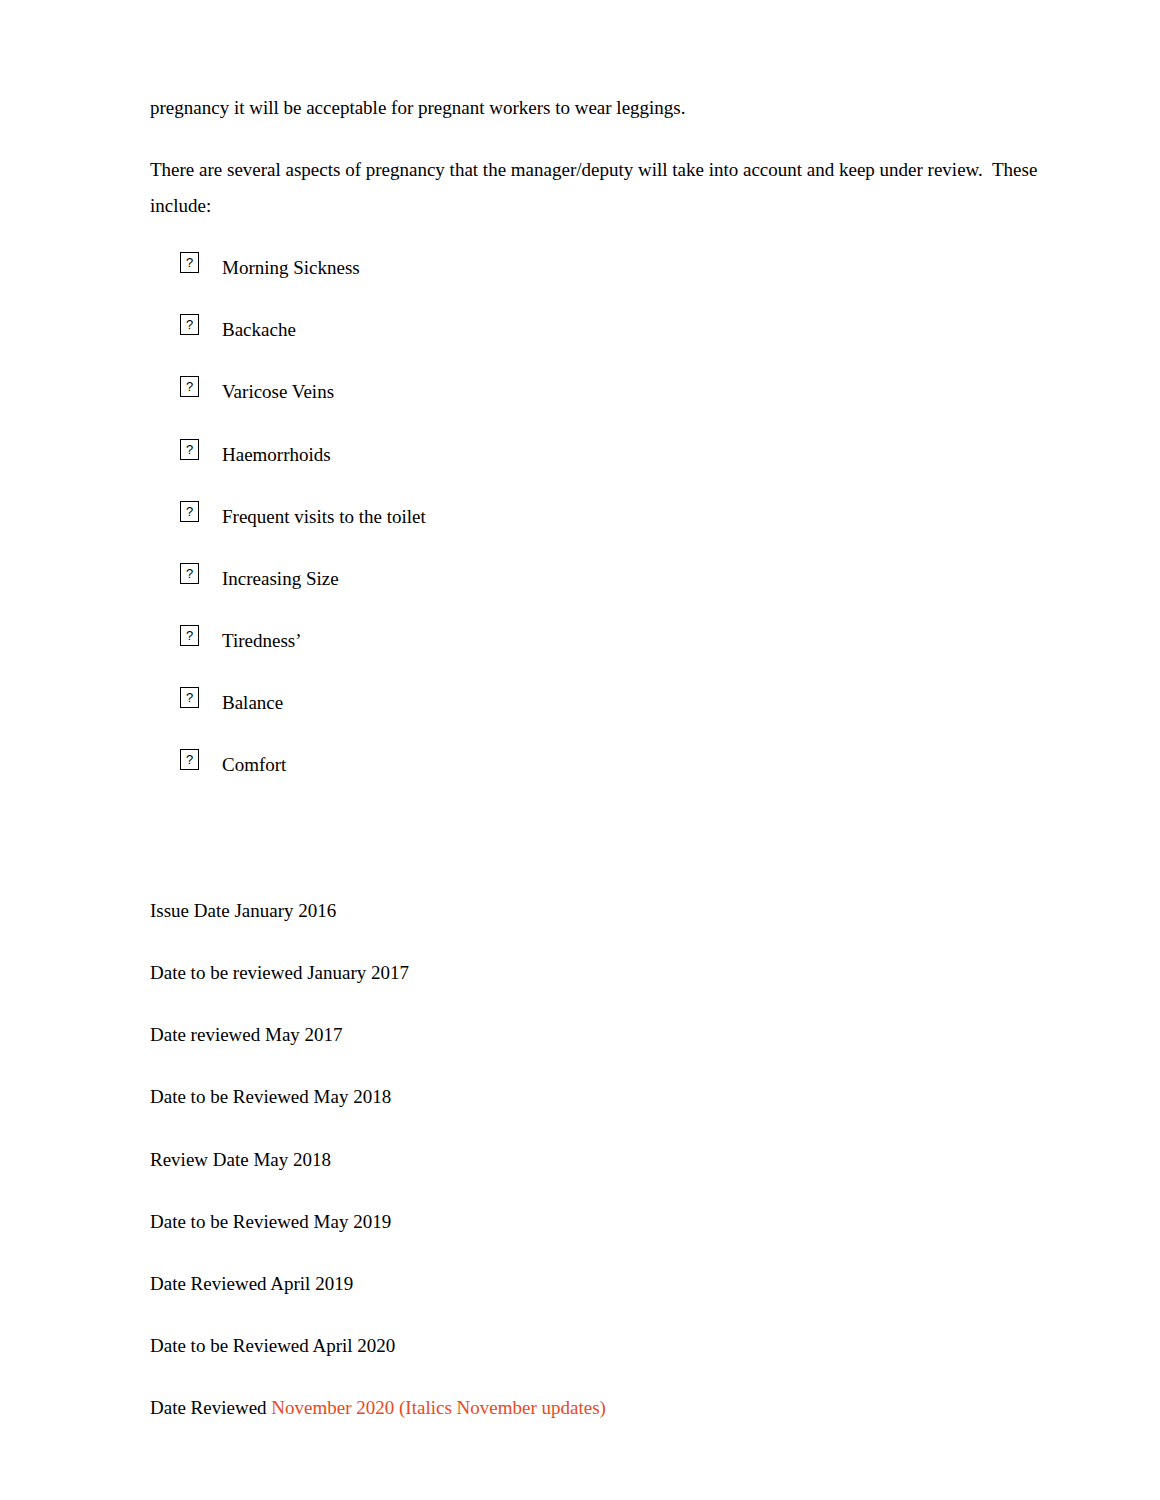pregnancy it will be acceptable for pregnant workers to wear leggings.
There are several aspects of pregnancy that the manager/deputy will take into account and keep under review. These include:
Morning Sickness
Backache
Varicose Veins
Haemorrhoids
Frequent visits to the toilet
Increasing Size
Tiredness’
Balance
Comfort
Issue Date January 2016
Date to be reviewed January 2017
Date reviewed May 2017
Date to be Reviewed May 2018
Review Date May 2018
Date to be Reviewed May 2019
Date Reviewed April 2019
Date to be Reviewed April 2020
Date Reviewed November 2020 (Italics November updates)